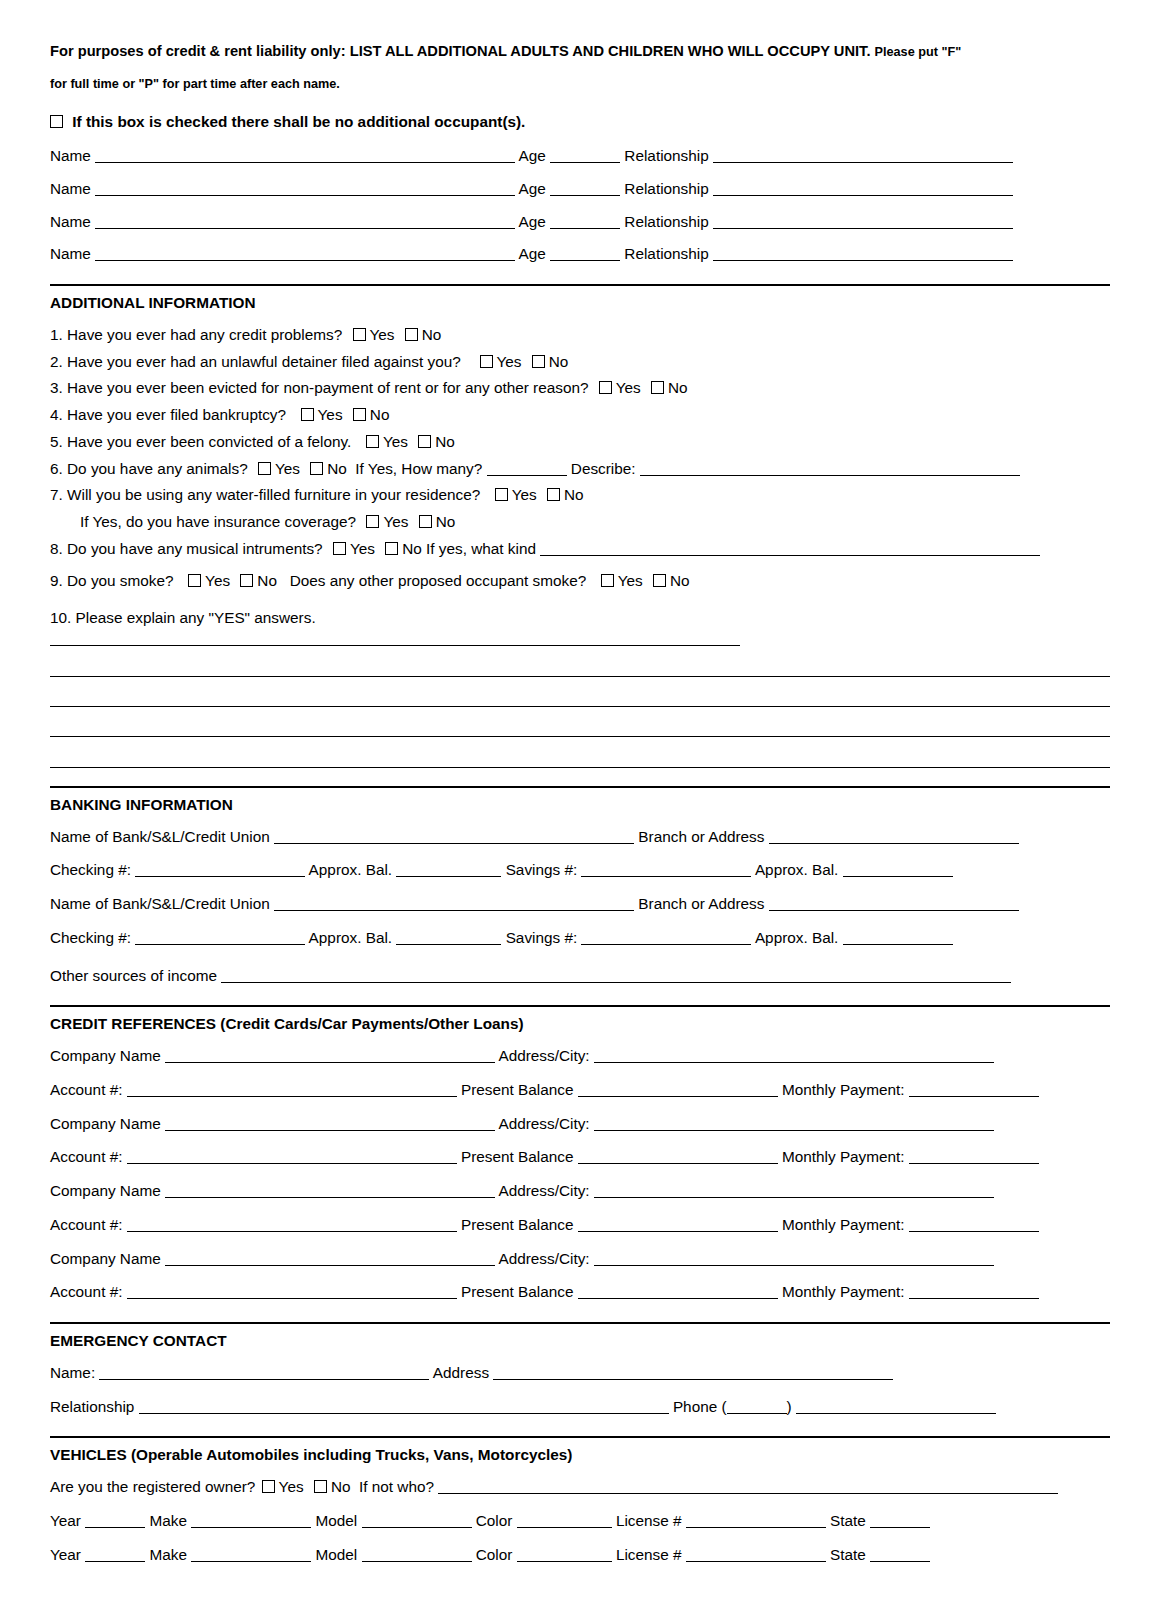For purposes of credit & rent liability only: LIST ALL ADDITIONAL ADULTS AND CHILDREN WHO WILL OCCUPY UNIT. Please put "F"
for full time or "P" for part time after each name.
If this box is checked there shall be no additional occupant(s).
Name Age Relationship
Name Age Relationship
Name Age Relationship
Name Age Relationship
ADDITIONAL INFORMATION
1. Have you ever had any credit problems? Yes No
2. Have you ever had an unlawful detainer filed against you? Yes No
3. Have you ever been evicted for non-payment of rent or for any other reason? Yes No
4. Have you ever filed bankruptcy? Yes No
5. Have you ever been convicted of a felony. Yes No
6. Do you have any animals? Yes No If Yes, How many? Describe:
7. Will you be using any water-filled furniture in your residence? Yes No
If Yes, do you have insurance coverage? Yes No
8. Do you have any musical intruments? Yes No If yes, what kind
9. Do you smoke? Yes No Does any other proposed occupant smoke? Yes No
10. Please explain any "YES" answers.
BANKING INFORMATION
Name of Bank/S&L/Credit Union Branch or Address
Checking #: Approx. Bal. Savings #: Approx. Bal.
Name of Bank/S&L/Credit Union Branch or Address
Checking #: Approx. Bal. Savings #: Approx. Bal.
Other sources of income
CREDIT REFERENCES (Credit Cards/Car Payments/Other Loans)
Company Name Address/City:
Account #: Present Balance Monthly Payment:
Company Name Address/City:
Account #: Present Balance Monthly Payment:
Company Name Address/City:
Account #: Present Balance Monthly Payment:
Company Name Address/City:
Account #: Present Balance Monthly Payment:
EMERGENCY CONTACT
Name: Address
Relationship Phone ( )
VEHICLES (Operable Automobiles including Trucks, Vans, Motorcycles)
Are you the registered owner? Yes No If not who?
Year Make Model Color License # State
Year Make Model Color License # State